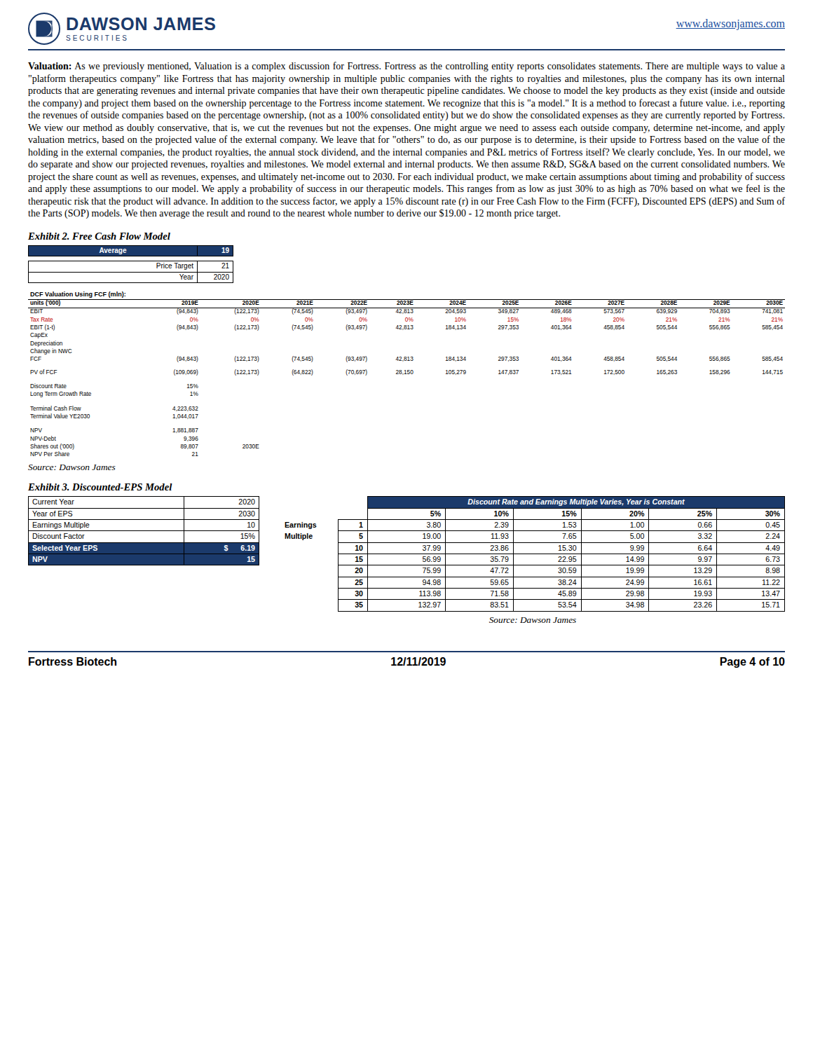DAWSON JAMES
SECURITIES
www.dawsonjames.com
Valuation: As we previously mentioned, Valuation is a complex discussion for Fortress. Fortress as the controlling entity reports consolidates statements. There are multiple ways to value a "platform therapeutics company" like Fortress that has majority ownership in multiple public companies with the rights to royalties and milestones, plus the company has its own internal products that are generating revenues and internal private companies that have their own therapeutic pipeline candidates. We choose to model the key products as they exist (inside and outside the company) and project them based on the ownership percentage to the Fortress income statement. We recognize that this is "a model." It is a method to forecast a future value. i.e., reporting the revenues of outside companies based on the percentage ownership, (not as a 100% consolidated entity) but we do show the consolidated expenses as they are currently reported by Fortress. We view our method as doubly conservative, that is, we cut the revenues but not the expenses. One might argue we need to assess each outside company, determine net-income, and apply valuation metrics, based on the projected value of the external company. We leave that for "others" to do, as our purpose is to determine, is their upside to Fortress based on the value of the holding in the external companies, the product royalties, the annual stock dividend, and the internal companies and P&L metrics of Fortress itself? We clearly conclude, Yes. In our model, we do separate and show our projected revenues, royalties and milestones. We model external and internal products. We then assume R&D, SG&A based on the current consolidated numbers. We project the share count as well as revenues, expenses, and ultimately net-income out to 2030. For each individual product, we make certain assumptions about timing and probability of success and apply these assumptions to our model. We apply a probability of success in our therapeutic models. This ranges from as low as just 30% to as high as 70% based on what we feel is the therapeutic risk that the product will advance. In addition to the success factor, we apply a 15% discount rate (r) in our Free Cash Flow to the Firm (FCFF), Discounted EPS (dEPS) and Sum of the Parts (SOP) models. We then average the result and round to the nearest whole number to derive our $19.00 - 12 month price target.
Exhibit 2. Free Cash Flow Model
| Average | 19 |
| Price Target | 21 |
| Year | 2020 |
| DCF Valuation Using FCF (mln): |
| units ('000) | 2019E | 2020E | 2021E | 2022E | 2023E | 2024E | 2025E | 2026E | 2027E | 2028E | 2029E | 2030E |
| EBIT | (94,843) | (122,173) | (74,545) | (93,497) | 42,813 | 204,593 | 349,827 | 489,468 | 573,567 | 639,929 | 704,893 | 741,081 |
| Tax Rate | 0% | 0% | 0% | 0% | 0% | 10% | 15% | 18% | 20% | 21% | 21% | 21% |
| EBIT (1-t) | (94,843) | (122,173) | (74,545) | (93,497) | 42,813 | 184,134 | 297,353 | 401,364 | 458,854 | 505,544 | 556,865 | 585,454 |
| CapEx | |
| Depreciation | |
| Change in NWC | |
| FCF | (94,843) | (122,173) | (74,545) | (93,497) | 42,813 | 184,134 | 297,353 | 401,364 | 458,854 | 505,544 | 556,865 | 585,454 |
| PV of FCF | (109,069) | (122,173) | (64,822) | (70,697) | 28,150 | 105,279 | 147,837 | 173,521 | 172,500 | 165,263 | 158,296 | 144,715 |
| Discount Rate | 15% | |
| Long Term Growth Rate | 1% | |
| Terminal Cash Flow | 4,223,632 | |
| Terminal Value YE2030 | 1,044,017 | |
| NPV | 1,881,887 | |
| NPV-Debt | 9,396 | |
| Shares out ('000) | 89,807 | 2030E | |
| NPV Per Share | 21 | |
Source: Dawson James
Exhibit 3. Discounted-EPS Model
| Current Year | 2020 |
| Year of EPS | 2030 |
| Earnings Multiple | 10 |
| Discount Factor | 15% |
| Selected Year EPS | $ 6.19 |
| NPV | 15 |
| | Discount Rate and Earnings Multiple Varies, Year is Constant |
| | | 5% | 10% | 15% | 20% | 25% | 30% |
| Earnings | 1 | 3.80 | 2.39 | 1.53 | 1.00 | 0.66 | 0.45 |
| Multiple | 5 | 19.00 | 11.93 | 7.65 | 5.00 | 3.32 | 2.24 |
| | 10 | 37.99 | 23.86 | 15.30 | 9.99 | 6.64 | 4.49 |
| | 15 | 56.99 | 35.79 | 22.95 | 14.99 | 9.97 | 6.73 |
| | 20 | 75.99 | 47.72 | 30.59 | 19.99 | 13.29 | 8.98 |
| | 25 | 94.98 | 59.65 | 38.24 | 24.99 | 16.61 | 11.22 |
| | 30 | 113.98 | 71.58 | 45.89 | 29.98 | 19.93 | 13.47 |
| | 35 | 132.97 | 83.51 | 53.54 | 34.98 | 23.26 | 15.71 |
Source: Dawson James
Fortress Biotech
12/11/2019
Page 4 of 10